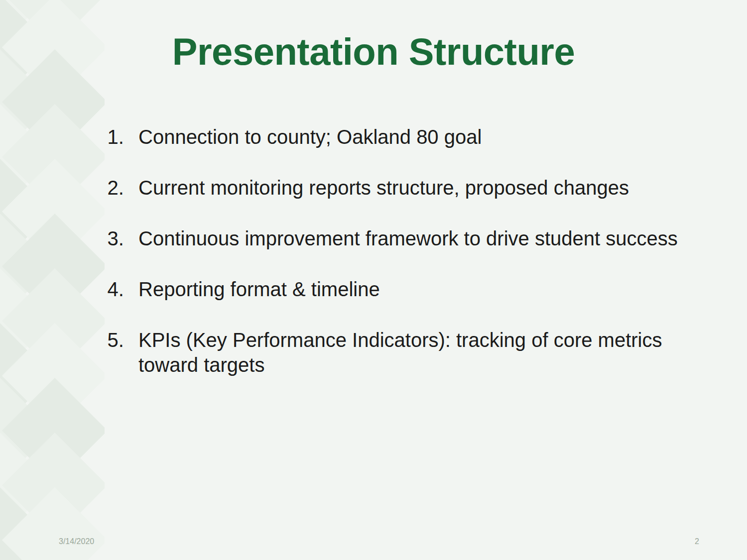Presentation Structure
Connection to county; Oakland 80 goal
Current monitoring reports structure, proposed changes
Continuous improvement framework to drive student success
Reporting format & timeline
KPIs (Key Performance Indicators): tracking of core metrics toward targets
3/14/2020
2